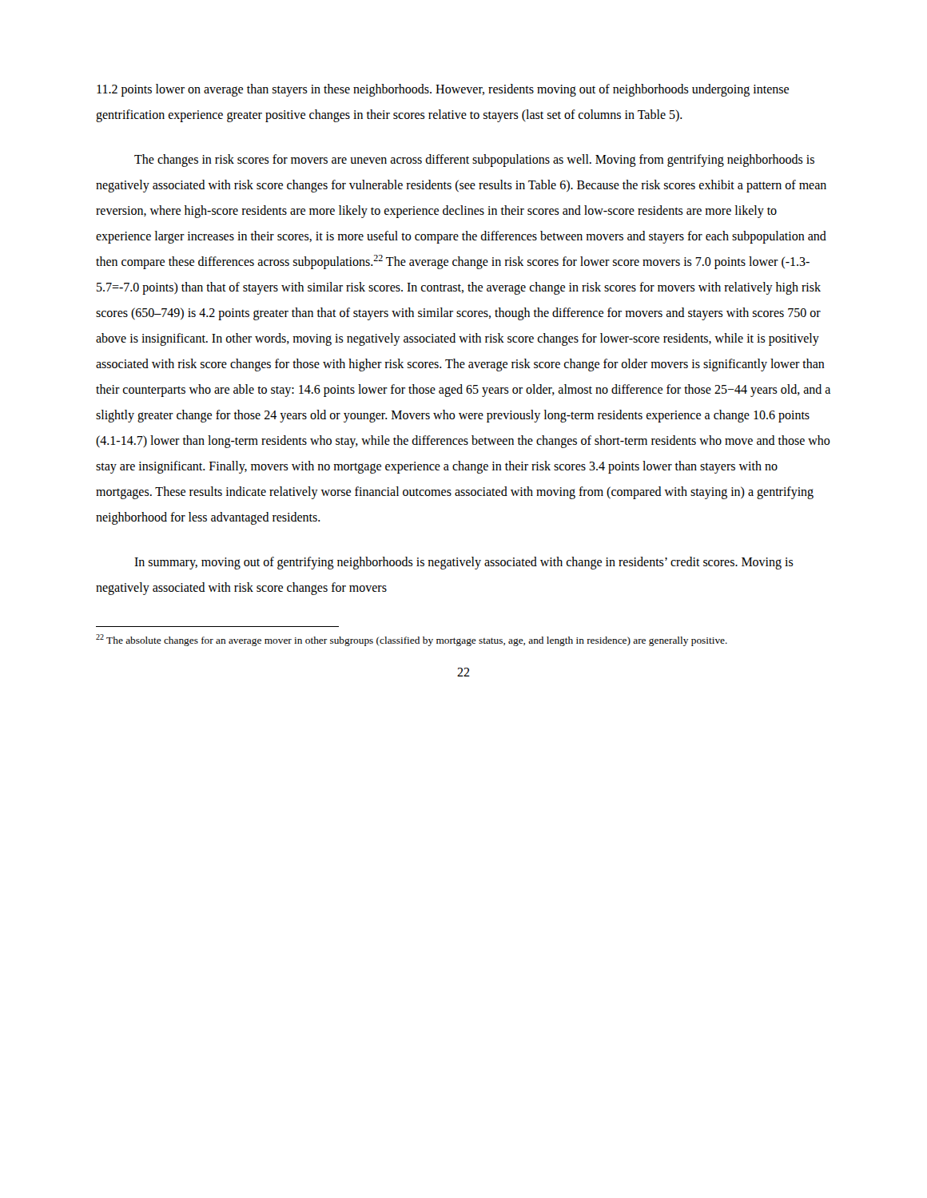11.2 points lower on average than stayers in these neighborhoods. However, residents moving out of neighborhoods undergoing intense gentrification experience greater positive changes in their scores relative to stayers (last set of columns in Table 5).
The changes in risk scores for movers are uneven across different subpopulations as well. Moving from gentrifying neighborhoods is negatively associated with risk score changes for vulnerable residents (see results in Table 6). Because the risk scores exhibit a pattern of mean reversion, where high-score residents are more likely to experience declines in their scores and low-score residents are more likely to experience larger increases in their scores, it is more useful to compare the differences between movers and stayers for each subpopulation and then compare these differences across subpopulations.22 The average change in risk scores for lower score movers is 7.0 points lower (-1.3- 5.7=-7.0 points) than that of stayers with similar risk scores. In contrast, the average change in risk scores for movers with relatively high risk scores (650–749) is 4.2 points greater than that of stayers with similar scores, though the difference for movers and stayers with scores 750 or above is insignificant. In other words, moving is negatively associated with risk score changes for lower-score residents, while it is positively associated with risk score changes for those with higher risk scores. The average risk score change for older movers is significantly lower than their counterparts who are able to stay: 14.6 points lower for those aged 65 years or older, almost no difference for those 25−44 years old, and a slightly greater change for those 24 years old or younger. Movers who were previously long-term residents experience a change 10.6 points (4.1-14.7) lower than long-term residents who stay, while the differences between the changes of short-term residents who move and those who stay are insignificant. Finally, movers with no mortgage experience a change in their risk scores 3.4 points lower than stayers with no mortgages. These results indicate relatively worse financial outcomes associated with moving from (compared with staying in) a gentrifying neighborhood for less advantaged residents.
In summary, moving out of gentrifying neighborhoods is negatively associated with change in residents’ credit scores. Moving is negatively associated with risk score changes for movers
22 The absolute changes for an average mover in other subgroups (classified by mortgage status, age, and length in residence) are generally positive.
22